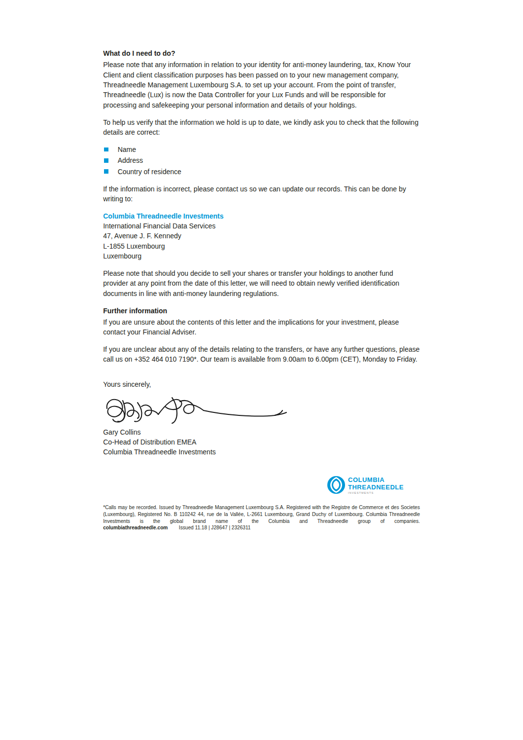What do I need to do?
Please note that any information in relation to your identity for anti-money laundering, tax, Know Your Client and client classification purposes has been passed on to your new management company, Threadneedle Management Luxembourg S.A. to set up your account. From the point of transfer, Threadneedle (Lux) is now the Data Controller for your Lux Funds and will be responsible for processing and safekeeping your personal information and details of your holdings.
To help us verify that the information we hold is up to date, we kindly ask you to check that the following details are correct:
Name
Address
Country of residence
If the information is incorrect, please contact us so we can update our records. This can be done by writing to:
Columbia Threadneedle Investments
International Financial Data Services
47, Avenue J. F. Kennedy
L-1855 Luxembourg
Luxembourg
Please note that should you decide to sell your shares or transfer your holdings to another fund provider at any point from the date of this letter, we will need to obtain newly verified identification documents in line with anti-money laundering regulations.
Further information
If you are unsure about the contents of this letter and the implications for your investment, please contact your Financial Adviser.
If you are unclear about any of the details relating to the transfers, or have any further questions, please call us on +352 464 010 7190*. Our team is available from 9.00am to 6.00pm (CET), Monday to Friday.
Yours sincerely,
Gary Collins
Co-Head of Distribution EMEA
Columbia Threadneedle Investments
COLUMBIA THREADNEEDLE INVESTMENTS
*Calls may be recorded. Issued by Threadneedle Management Luxembourg S.A. Registered with the Registre de Commerce et des Societes (Luxembourg), Registered No. B 110242 44, rue de la Vallée, L-2661 Luxembourg, Grand Duchy of Luxembourg. Columbia Threadneedle Investments is the global brand name of the Columbia and Threadneedle group of companies. columbiathreadneedle.com Issued 11.18 | J28647 | 2326311